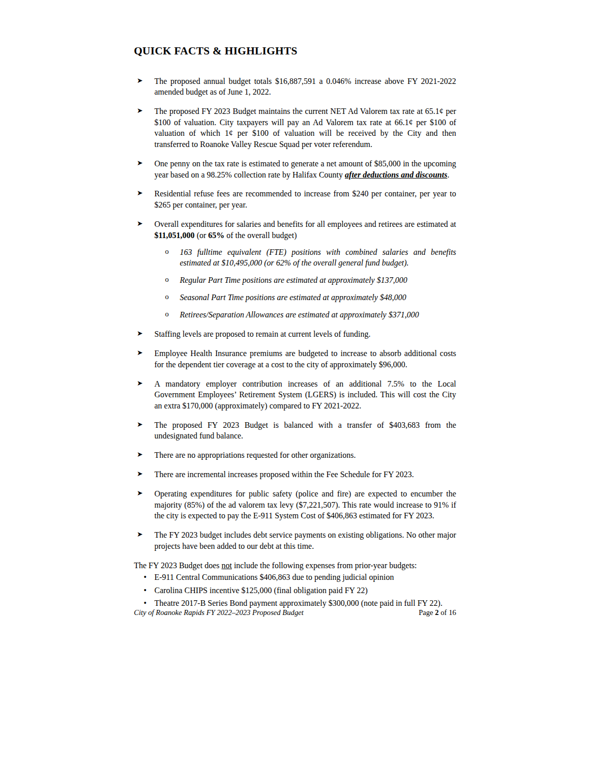QUICK FACTS & HIGHLIGHTS
The proposed annual budget totals $16,887,591 a 0.046% increase above FY 2021-2022 amended budget as of June 1, 2022.
The proposed FY 2023 Budget maintains the current NET Ad Valorem tax rate at 65.1¢ per $100 of valuation. City taxpayers will pay an Ad Valorem tax rate at 66.1¢ per $100 of valuation of which 1¢ per $100 of valuation will be received by the City and then transferred to Roanoke Valley Rescue Squad per voter referendum.
One penny on the tax rate is estimated to generate a net amount of $85,000 in the upcoming year based on a 98.25% collection rate by Halifax County after deductions and discounts.
Residential refuse fees are recommended to increase from $240 per container, per year to $265 per container, per year.
Overall expenditures for salaries and benefits for all employees and retirees are estimated at $11,051,000 (or 65% of the overall budget)
163 fulltime equivalent (FTE) positions with combined salaries and benefits estimated at $10,495,000 (or 62% of the overall general fund budget).
Regular Part Time positions are estimated at approximately $137,000
Seasonal Part Time positions are estimated at approximately $48,000
Retirees/Separation Allowances are estimated at approximately $371,000
Staffing levels are proposed to remain at current levels of funding.
Employee Health Insurance premiums are budgeted to increase to absorb additional costs for the dependent tier coverage at a cost to the city of approximately $96,000.
A mandatory employer contribution increases of an additional 7.5% to the Local Government Employees’ Retirement System (LGERS) is included. This will cost the City an extra $170,000 (approximately) compared to FY 2021-2022.
The proposed FY 2023 Budget is balanced with a transfer of $403,683 from the undesignated fund balance.
There are no appropriations requested for other organizations.
There are incremental increases proposed within the Fee Schedule for FY 2023.
Operating expenditures for public safety (police and fire) are expected to encumber the majority (85%) of the ad valorem tax levy ($7,221,507). This rate would increase to 91% if the city is expected to pay the E-911 System Cost of $406,863 estimated for FY 2023.
The FY 2023 budget includes debt service payments on existing obligations. No other major projects have been added to our debt at this time.
The FY 2023 Budget does not include the following expenses from prior-year budgets:
E-911 Central Communications $406,863 due to pending judicial opinion
Carolina CHIPS incentive $125,000 (final obligation paid FY 22)
Theatre 2017-B Series Bond payment approximately $300,000 (note paid in full FY 22).
City of Roanoke Rapids FY 2022–2023 Proposed Budget Page 2 of 16